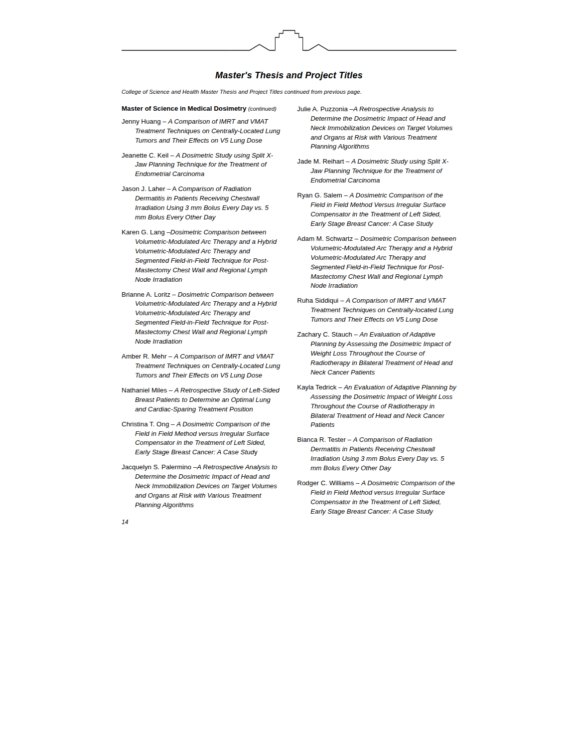Master's Thesis and Project Titles
College of Science and Health Master Thesis and Project Titles continued from previous page.
Master of Science in Medical Dosimetry (continued)
Jenny Huang – A Comparison of IMRT and VMAT Treatment Techniques on Centrally-Located Lung Tumors and Their Effects on V5 Lung Dose
Jeanette C. Keil – A Dosimetric Study using Split X-Jaw Planning Technique for the Treatment of Endometrial Carcinoma
Jason J. Laher – A Comparison of Radiation Dermatitis in Patients Receiving Chestwall Irradiation Using 3 mm Bolus Every Day vs. 5 mm Bolus Every Other Day
Karen G. Lang –Dosimetric Comparison between Volumetric-Modulated Arc Therapy and a Hybrid Volumetric-Modulated Arc Therapy and Segmented Field-in-Field Technique for Post-Mastectomy Chest Wall and Regional Lymph Node Irradiation
Brianne A. Loritz – Dosimetric Comparison between Volumetric-Modulated Arc Therapy and a Hybrid Volumetric-Modulated Arc Therapy and Segmented Field-in-Field Technique for Post-Mastectomy Chest Wall and Regional Lymph Node Irradiation
Amber R. Mehr – A Comparison of IMRT and VMAT Treatment Techniques on Centrally-Located Lung Tumors and Their Effects on V5 Lung Dose
Nathaniel Miles – A Retrospective Study of Left-Sided Breast Patients to Determine an Optimal Lung and Cardiac-Sparing Treatment Position
Christina T. Ong – A Dosimetric Comparison of the Field in Field Method versus Irregular Surface Compensator in the Treatment of Left Sided, Early Stage Breast Cancer: A Case Study
Jacquelyn S. Palermino –A Retrospective Analysis to Determine the Dosimetric Impact of Head and Neck Immobilization Devices on Target Volumes and Organs at Risk with Various Treatment Planning Algorithms
Julie A. Puzzonia –A Retrospective Analysis to Determine the Dosimetric Impact of Head and Neck Immobilization Devices on Target Volumes and Organs at Risk with Various Treatment Planning Algorithms
Jade M. Reihart – A Dosimetric Study using Split X-Jaw Planning Technique for the Treatment of Endometrial Carcinoma
Ryan G. Salem – A Dosimetric Comparison of the Field in Field Method Versus Irregular Surface Compensator in the Treatment of Left Sided, Early Stage Breast Cancer: A Case Study
Adam M. Schwartz – Dosimetric Comparison between Volumetric-Modulated Arc Therapy and a Hybrid Volumetric-Modulated Arc Therapy and Segmented Field-in-Field Technique for Post-Mastectomy Chest Wall and Regional Lymph Node Irradiation
Ruha Siddiqui – A Comparison of IMRT and VMAT Treatment Techniques on Centrally-located Lung Tumors and Their Effects on V5 Lung Dose
Zachary C. Stauch – An Evaluation of Adaptive Planning by Assessing the Dosimetric Impact of Weight Loss Throughout the Course of Radiotherapy in Bilateral Treatment of Head and Neck Cancer Patients
Kayla Tedrick – An Evaluation of Adaptive Planning by Assessing the Dosimetric Impact of Weight Loss Throughout the Course of Radiotherapy in Bilateral Treatment of Head and Neck Cancer Patients
Bianca R. Tester – A Comparison of Radiation Dermatitis in Patients Receiving Chestwall Irradiation Using 3 mm Bolus Every Day vs. 5 mm Bolus Every Other Day
Rodger C. Williams – A Dosimetric Comparison of the Field in Field Method versus Irregular Surface Compensator in the Treatment of Left Sided, Early Stage Breast Cancer: A Case Study
14